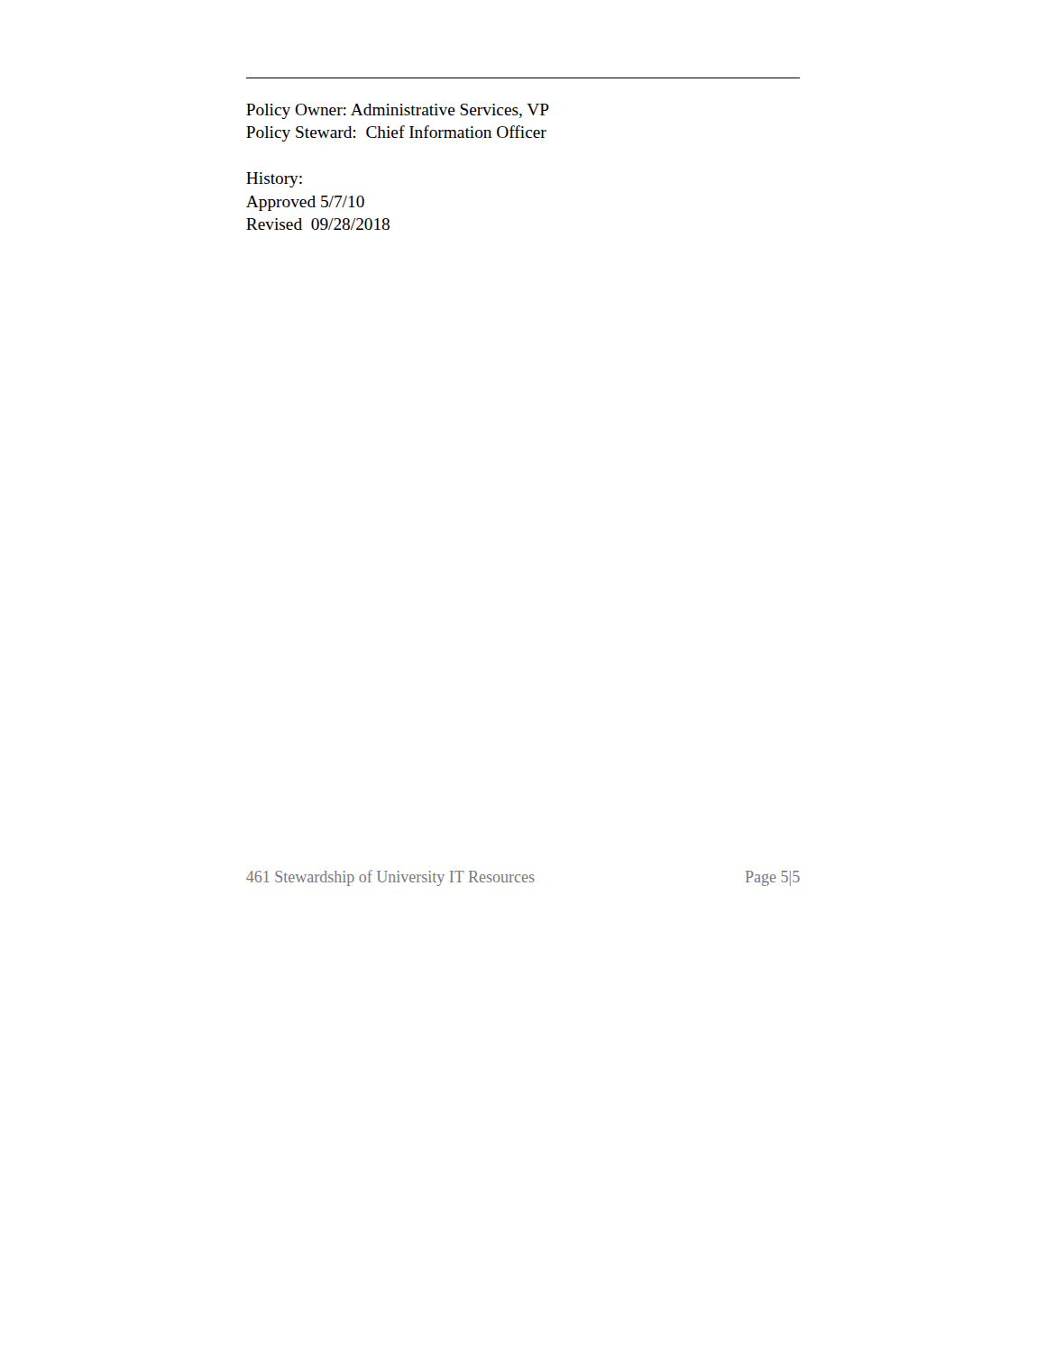Policy Owner: Administrative Services, VP
Policy Steward: Chief Information Officer
History:
Approved 5/7/10
Revised 09/28/2018
461 Stewardship of University IT Resources Page 5|5